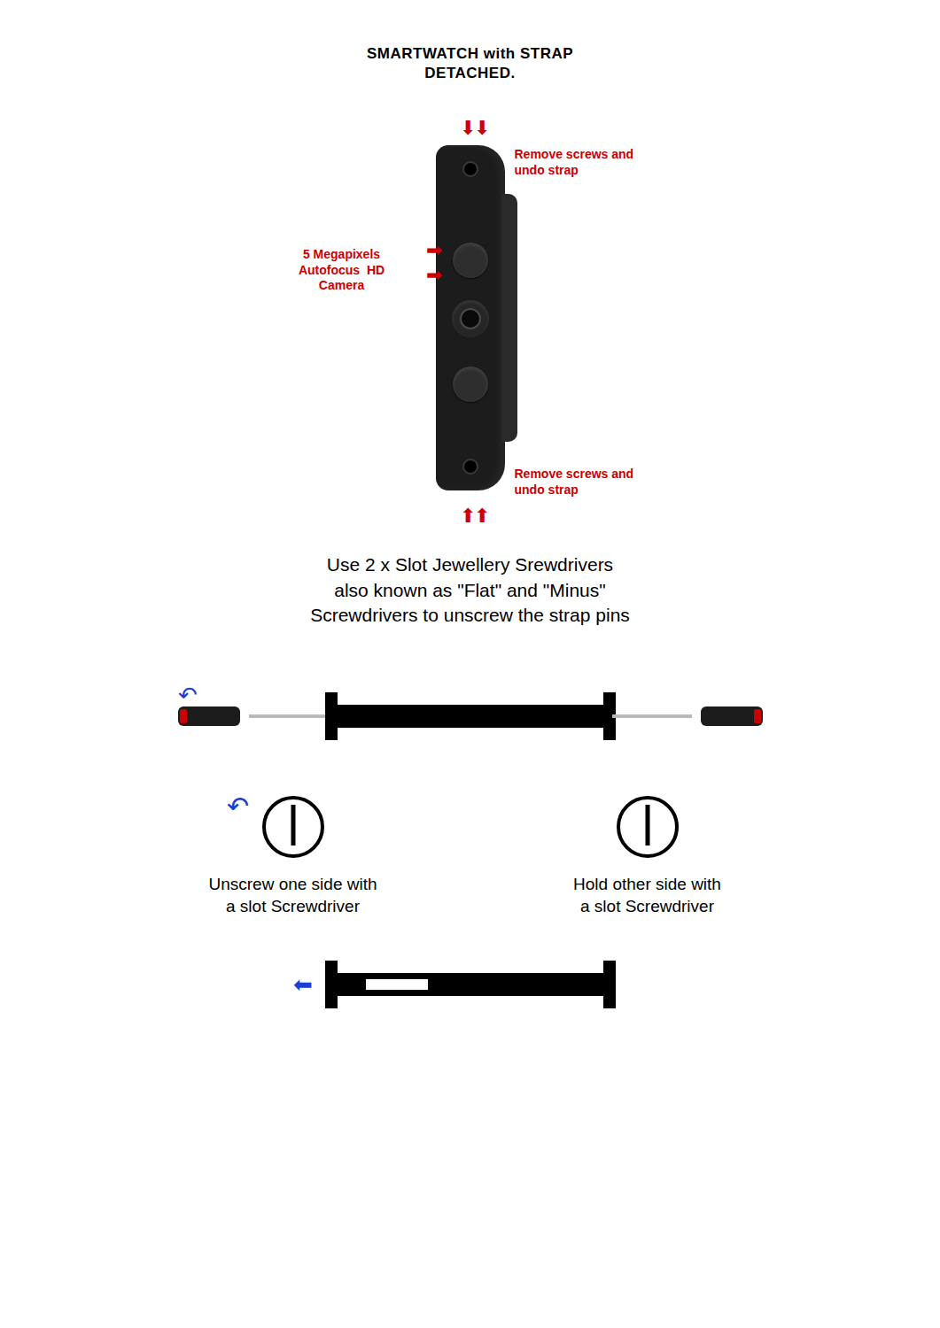SMARTWATCH with STRAP
DETACHED.
⬇ ⬇ ⬆ ⬆ ➡ ➡
Remove screws and
undo strap
Remove screws and
undo strap
5 Megapixels
Autofocus HD
Camera
Use 2 x Slot Jewellery Srewdrivers
also known as "Flat" and "Minus"
Screwdrivers to unscrew the strap pins
↶
↶
Unscrew one side with
a slot Screwdriver
Hold other side with
a slot Screwdriver
⬅